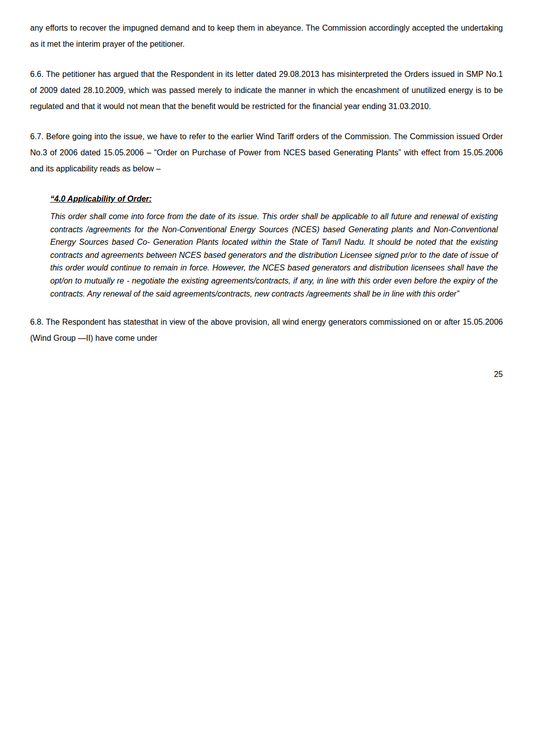any efforts to recover the impugned demand and to keep them in abeyance. The Commission accordingly accepted the undertaking as it met the interim prayer of the petitioner.
6.6. The petitioner has argued that the Respondent in its letter dated 29.08.2013 has misinterpreted the Orders issued in SMP No.1 of 2009 dated 28.10.2009, which was passed merely to indicate the manner in which the encashment of unutilized energy is to be regulated and that it would not mean that the benefit would be restricted for the financial year ending 31.03.2010.
6.7. Before going into the issue, we have to refer to the earlier Wind Tariff orders of the Commission. The Commission issued Order No.3 of 2006 dated 15.05.2006 – “Order on Purchase of Power from NCES based Generating Plants” with effect from 15.05.2006 and its applicability reads as below –
“4.0 Applicability of Order:
This order shall come into force from the date of its issue. This order shall be applicable to all future and renewal of existing contracts /agreements for the Non-Conventional Energy Sources (NCES) based Generating plants and Non-Conventional Energy Sources based Co- Generation Plants located within the State of Tam/I Nadu. It should be noted that the existing contracts and agreements between NCES based generators and the distribution Licensee signed pr/or to the date of issue of this order would continue to remain in force. However, the NCES based generators and distribution licensees shall have the opt/on to mutually re - negotiate the existing agreements/contracts, if any, in line with this order even before the expiry of the contracts. Any renewal of the said agreements/contracts, new contracts /agreements shall be in line with this order”
6.8. The Respondent has statesthat in view of the above provision, all wind energy generators commissioned on or after 15.05.2006 (Wind Group —II) have come under
25